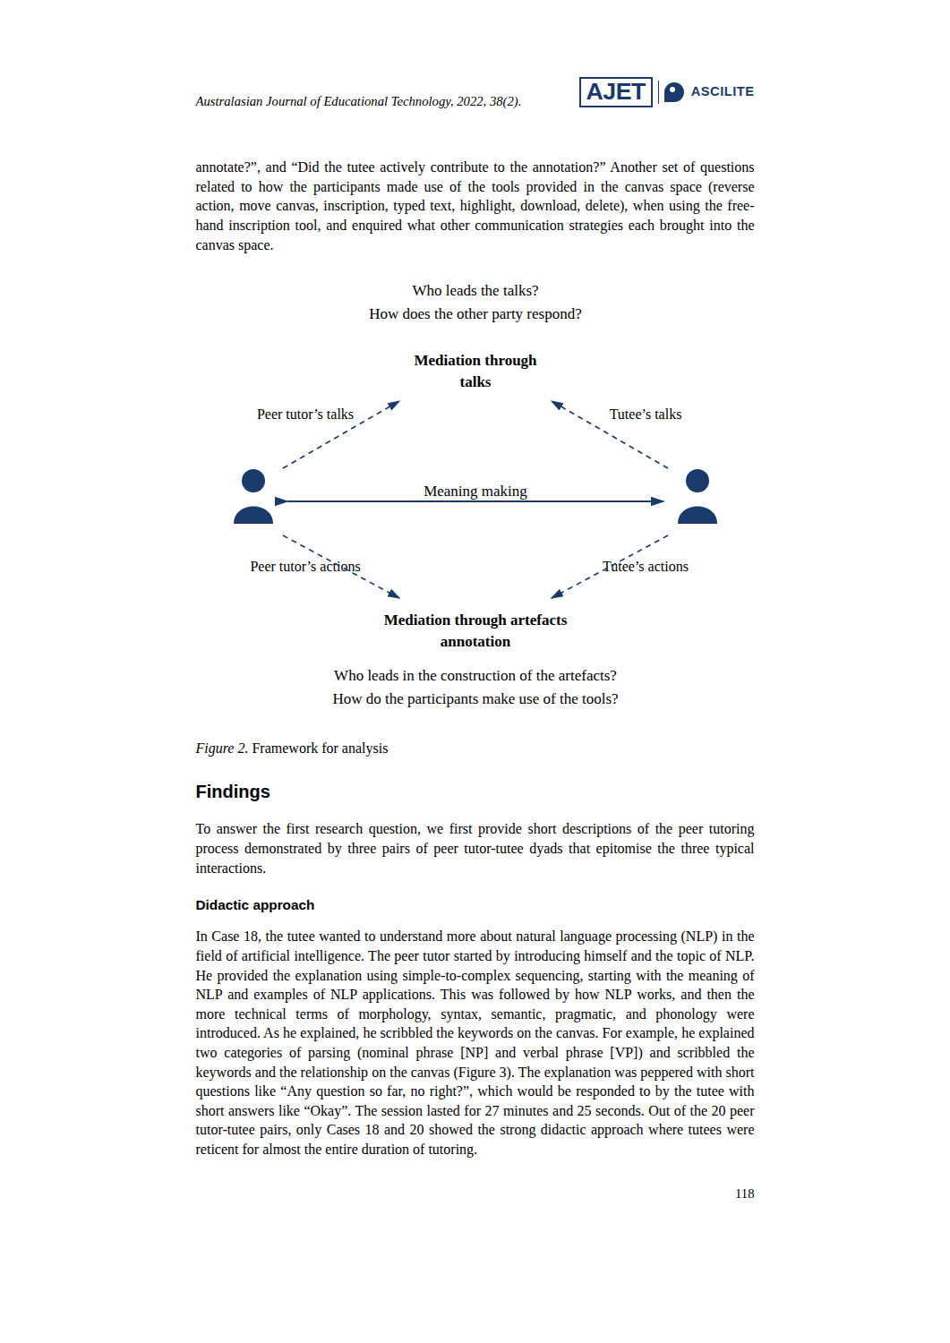Australasian Journal of Educational Technology, 2022, 38(2).
AJET ASCILITE
annotate?”, and “Did the tutee actively contribute to the annotation?” Another set of questions related to how the participants made use of the tools provided in the canvas space (reverse action, move canvas, inscription, typed text, highlight, download, delete), when using the free-hand inscription tool, and enquired what other communication strategies each brought into the canvas space.
Who leads the talks? How does the other party respond? Mediation through talks Peer tutor’s talks Tutee’s talks Meaning making Peer tutor’s actions Tutee’s actions Mediation through artefacts annotation Who leads in the construction of the artefacts? How do the participants make use of the tools?
Figure 2. Framework for analysis
Findings
To answer the first research question, we first provide short descriptions of the peer tutoring process demonstrated by three pairs of peer tutor-tutee dyads that epitomise the three typical interactions.
Didactic approach
In Case 18, the tutee wanted to understand more about natural language processing (NLP) in the field of artificial intelligence. The peer tutor started by introducing himself and the topic of NLP. He provided the explanation using simple-to-complex sequencing, starting with the meaning of NLP and examples of NLP applications. This was followed by how NLP works, and then the more technical terms of morphology, syntax, semantic, pragmatic, and phonology were introduced. As he explained, he scribbled the keywords on the canvas. For example, he explained two categories of parsing (nominal phrase [NP] and verbal phrase [VP]) and scribbled the keywords and the relationship on the canvas (Figure 3). The explanation was peppered with short questions like “Any question so far, no right?”, which would be responded to by the tutee with short answers like “Okay”. The session lasted for 27 minutes and 25 seconds. Out of the 20 peer tutor-tutee pairs, only Cases 18 and 20 showed the strong didactic approach where tutees were reticent for almost the entire duration of tutoring.
118